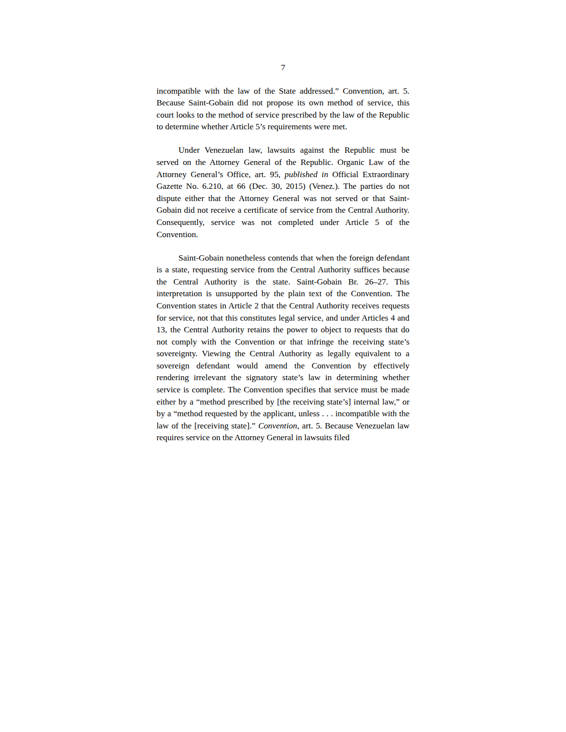7
incompatible with the law of the State addressed.” Convention, art. 5. Because Saint-Gobain did not propose its own method of service, this court looks to the method of service prescribed by the law of the Republic to determine whether Article 5’s requirements were met.
Under Venezuelan law, lawsuits against the Republic must be served on the Attorney General of the Republic. Organic Law of the Attorney General’s Office, art. 95, published in Official Extraordinary Gazette No. 6.210, at 66 (Dec. 30, 2015) (Venez.). The parties do not dispute either that the Attorney General was not served or that Saint-Gobain did not receive a certificate of service from the Central Authority. Consequently, service was not completed under Article 5 of the Convention.
Saint-Gobain nonetheless contends that when the foreign defendant is a state, requesting service from the Central Authority suffices because the Central Authority is the state. Saint-Gobain Br. 26–27. This interpretation is unsupported by the plain text of the Convention. The Convention states in Article 2 that the Central Authority receives requests for service, not that this constitutes legal service, and under Articles 4 and 13, the Central Authority retains the power to object to requests that do not comply with the Convention or that infringe the receiving state’s sovereignty. Viewing the Central Authority as legally equivalent to a sovereign defendant would amend the Convention by effectively rendering irrelevant the signatory state’s law in determining whether service is complete. The Convention specifies that service must be made either by a “method prescribed by [the receiving state’s] internal law,” or by a “method requested by the applicant, unless . . . incompatible with the law of the [receiving state].” Convention, art. 5. Because Venezuelan law requires service on the Attorney General in lawsuits filed